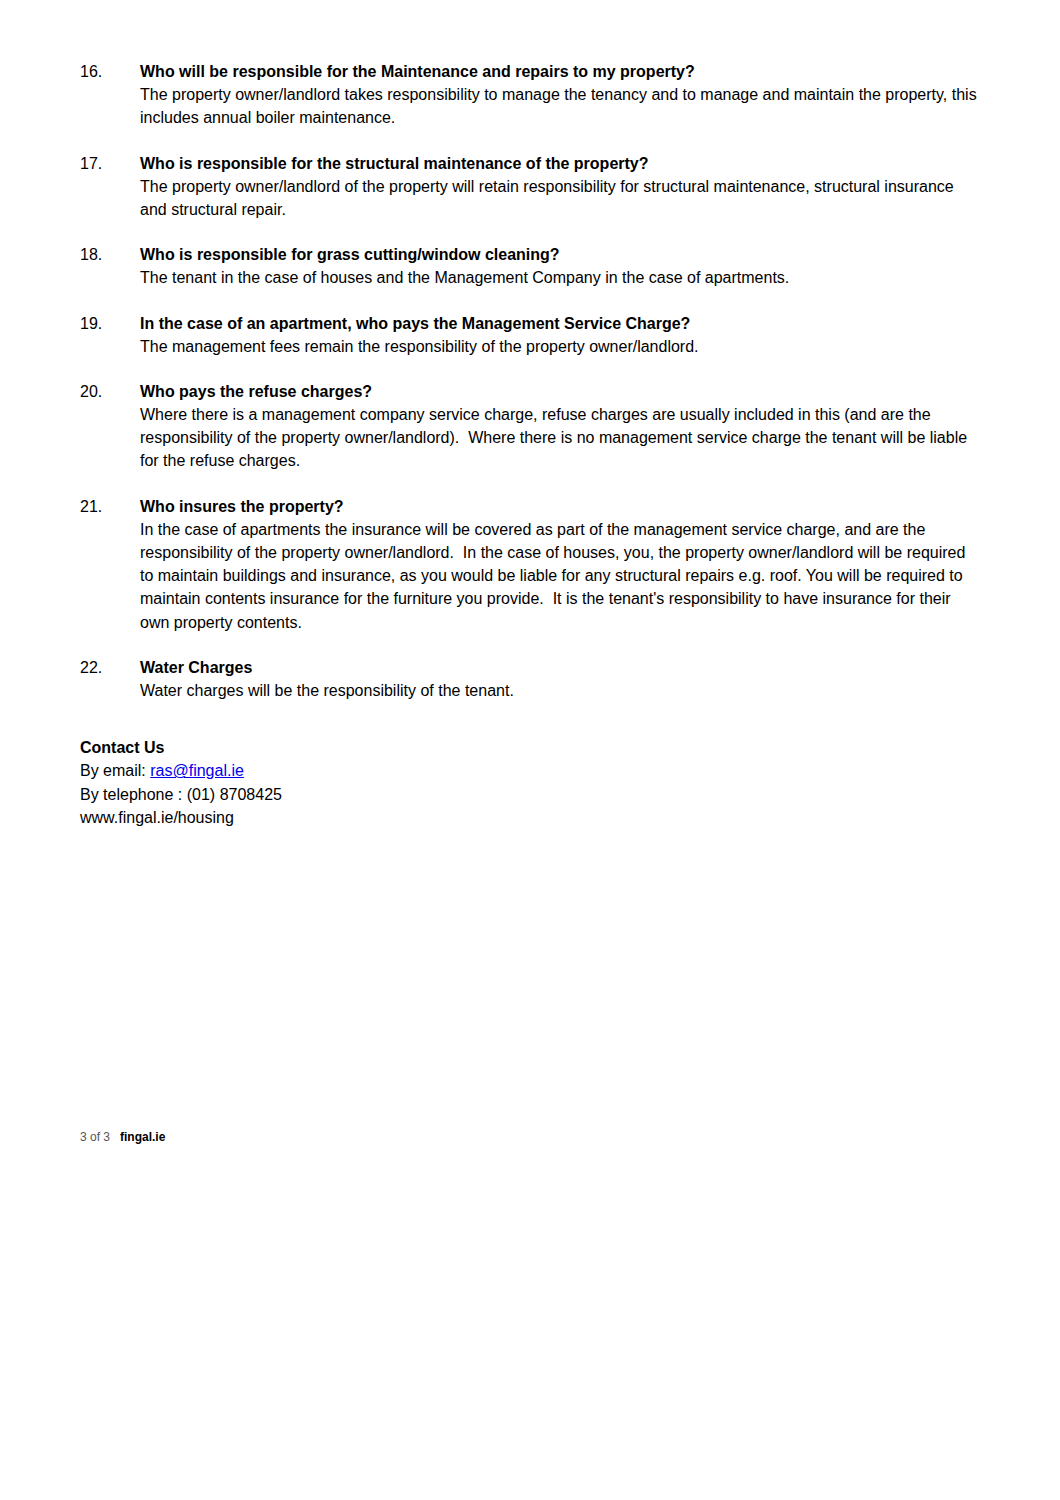16.
Who will be responsible for the Maintenance and repairs to my property?
The property owner/landlord takes responsibility to manage the tenancy and to manage and maintain the property, this includes annual boiler maintenance.
17.
Who is responsible for the structural maintenance of the property?
The property owner/landlord of the property will retain responsibility for structural maintenance, structural insurance and structural repair.
18.
Who is responsible for grass cutting/window cleaning?
The tenant in the case of houses and the Management Company in the case of apartments.
19.
In the case of an apartment, who pays the Management Service Charge?
The management fees remain the responsibility of the property owner/landlord.
20.
Who pays the refuse charges?
Where there is a management company service charge, refuse charges are usually included in this (and are the responsibility of the property owner/landlord). Where there is no management service charge the tenant will be liable for the refuse charges.
21.
Who insures the property?
In the case of apartments the insurance will be covered as part of the management service charge, and are the responsibility of the property owner/landlord. In the case of houses, you, the property owner/landlord will be required to maintain buildings and insurance, as you would be liable for any structural repairs e.g. roof. You will be required to maintain contents insurance for the furniture you provide. It is the tenant's responsibility to have insurance for their own property contents.
22.
Water Charges
Water charges will be the responsibility of the tenant.
Contact Us
By email: ras@fingal.ie
By telephone : (01) 8708425
www.fingal.ie/housing
3 of 3 fingal.ie